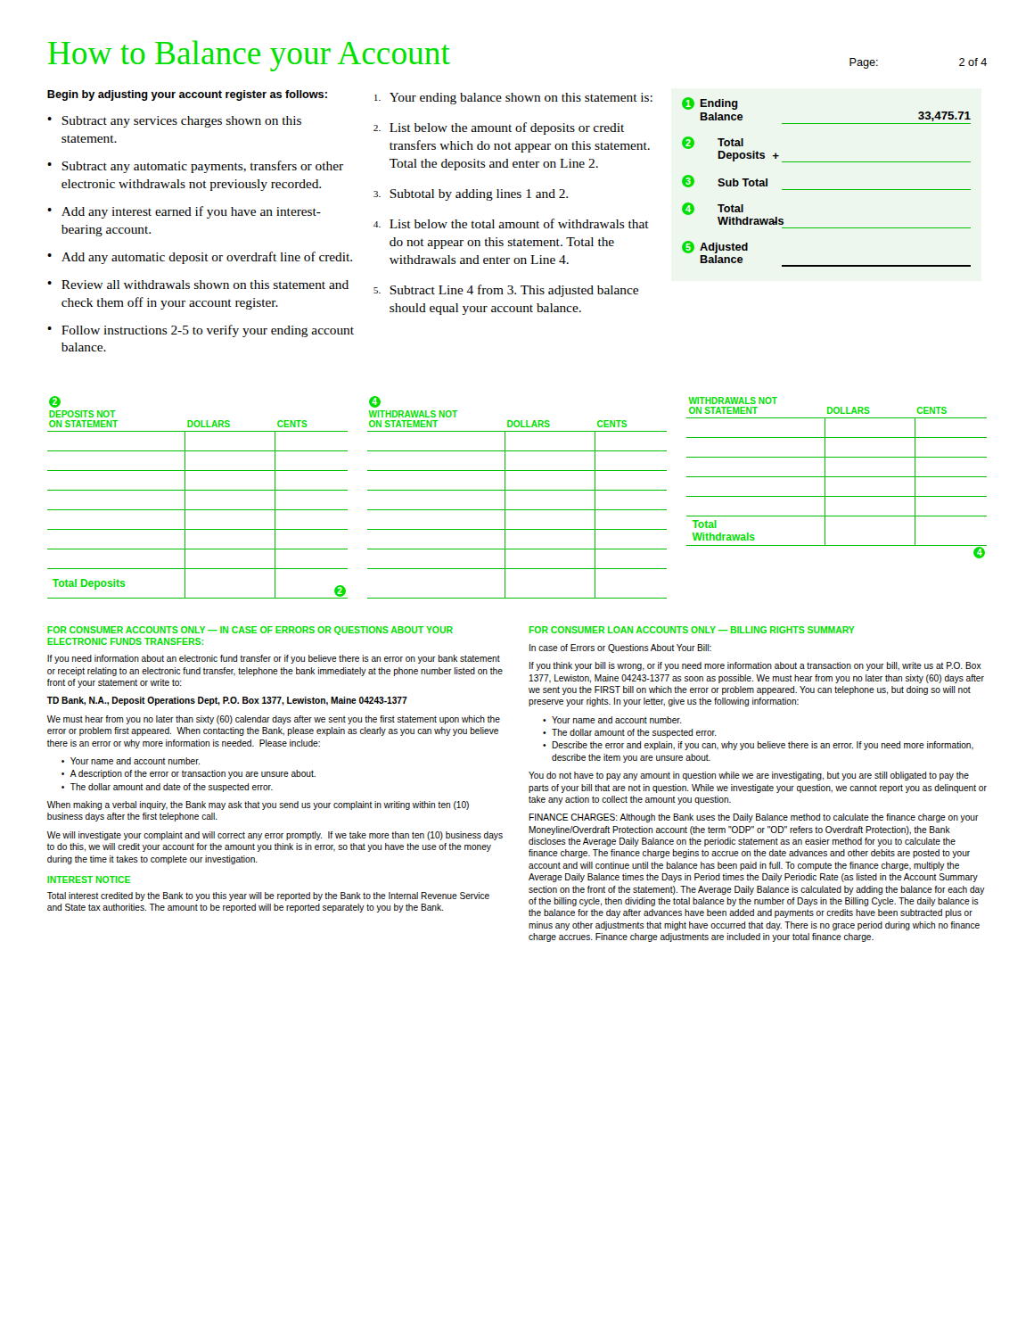How to Balance your Account
Page: 2 of 4
Begin by adjusting your account register as follows:
Subtract any services charges shown on this statement.
Subtract any automatic payments, transfers or other electronic with­drawals not previously recorded.
Add any interest earned if you have an interest-bearing account.
Add any automatic deposit or overdraft line of credit.
Review all withdrawals shown on this statement and check them off in your account register.
Follow instructions 2-5 to verify your ending account balance.
Your ending balance shown on this statement is:
List below the amount of deposits or credit transfers which do not appear on this statement. Total the deposits and enter on Line 2.
Subtotal by adding lines 1 and 2.
List below the total amount of withdrawals that do not appear on this statement. Total the withdrawals and enter on Line 4.
Subtract Line 4 from 3. This adjusted balance should equal your account balance.
1
Ending
Balance
33,475.71
2
Total
Deposits
+
3
Sub Total
4
Total
Withdrawals
-
5
Adjusted
Balance
| 2 DEPOSITS NOT ON STATEMENT | DOLLARS | CENTS |
| --- | --- | --- |
| Total Deposits | | 2 |
| 4 WITHDRAWALS NOT ON STATEMENT | DOLLARS | CENTS |
| --- | --- | --- |
| WITHDRAWALS NOT ON STATEMENT | DOLLARS | CENTS |
| --- | --- | --- |
| Total Withdrawals | | |
| | | 4 |
For Consumer Accounts Only — In Case of Errors or Questions About Your Electronic Funds Transfers:
If you need information about an electronic fund transfer or if you believe there is an error on your bank statement or receipt relating to an electronic fund transfer, telephone the bank immediately at the phone number listed on the front of your statement or write to:
TD Bank, N.A., Deposit Operations Dept, P.O. Box 1377, Lewiston, Maine 04243-1377
We must hear from you no later than sixty (60) calendar days after we sent you the first statement upon which the error or problem first appeared. When contacting the Bank, please explain as clearly as you can why you believe there is an error or why more information is needed. Please include:
Your name and account number.
A description of the error or transaction you are unsure about.
The dollar amount and date of the suspected error.
When making a verbal inquiry, the Bank may ask that you send us your complaint in writing within ten (10) business days after the first telephone call.
We will investigate your complaint and will correct any error promptly. If we take more than ten (10) business days to do this, we will credit your account for the amount you think is in error, so that you have the use of the money during the time it takes to complete our investigation.
Interest Notice
Total interest credited by the Bank to you this year will be reported by the Bank to the Internal Revenue Service and State tax authorities. The amount to be reported will be reported separately to you by the Bank.
For Consumer Loan Accounts Only — Billing Rights Summary
In case of Errors or Questions About Your Bill:
If you think your bill is wrong, or if you need more information about a transaction on your bill, write us at P.O. Box 1377, Lewiston, Maine 04243-1377 as soon as possible. We must hear from you no later than sixty (60) days after we sent you the FIRST bill on which the error or problem appeared. You can telephone us, but doing so will not preserve your rights. In your letter, give us the following information:
Your name and account number.
The dollar amount of the suspected error.
Describe the error and explain, if you can, why you believe there is an error. If you need more information, describe the item you are unsure about.
You do not have to pay any amount in question while we are investigating, but you are still obligated to pay the parts of your bill that are not in question. While we investigate your question, we cannot report you as delinquent or take any action to collect the amount you question.
FINANCE CHARGES: Although the Bank uses the Daily Balance method to calculate the finance charge on your Moneyline/Overdraft Protection account (the term "ODP" or "OD" refers to Overdraft Protection), the Bank discloses the Average Daily Balance on the periodic statement as an easier method for you to calculate the finance charge. The finance charge begins to accrue on the date advances and other debits are posted to your account and will continue until the balance has been paid in full. To compute the finance charge, multiply the Average Daily Balance times the Days in Period times the Daily Periodic Rate (as listed in the Account Summary section on the front of the statement). The Average Daily Balance is calculated by adding the balance for each day of the billing cycle, then dividing the total balance by the number of Days in the Billing Cycle. The daily balance is the balance for the day after advances have been added and payments or credits have been subtracted plus or minus any other adjustments that might have occurred that day. There is no grace period during which no finance charge accrues. Finance charge adjustments are included in your total finance charge.